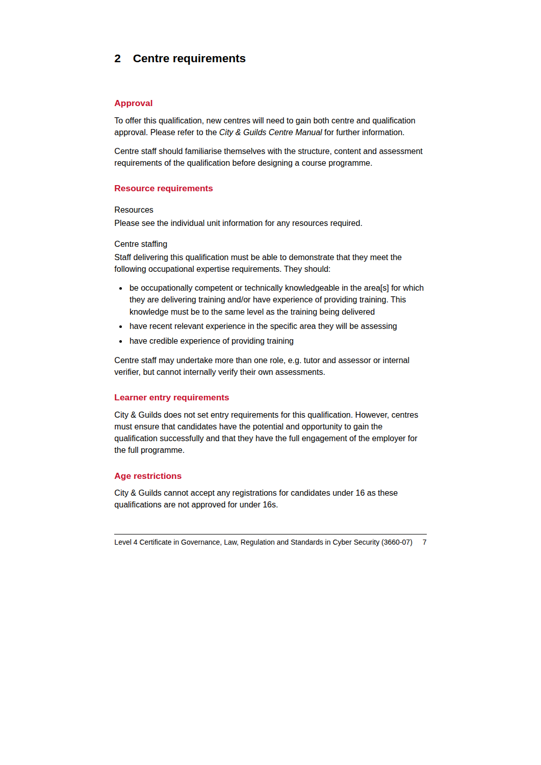2 Centre requirements
Approval
To offer this qualification, new centres will need to gain both centre and qualification approval. Please refer to the City & Guilds Centre Manual for further information.
Centre staff should familiarise themselves with the structure, content and assessment requirements of the qualification before designing a course programme.
Resource requirements
Resources
Please see the individual unit information for any resources required.
Centre staffing
Staff delivering this qualification must be able to demonstrate that they meet the following occupational expertise requirements. They should:
be occupationally competent or technically knowledgeable in the area[s] for which they are delivering training and/or have experience of providing training. This knowledge must be to the same level as the training being delivered
have recent relevant experience in the specific area they will be assessing
have credible experience of providing training
Centre staff may undertake more than one role, e.g. tutor and assessor or internal verifier, but cannot internally verify their own assessments.
Learner entry requirements
City & Guilds does not set entry requirements for this qualification. However, centres must ensure that candidates have the potential and opportunity to gain the qualification successfully and that they have the full engagement of the employer for the full programme.
Age restrictions
City & Guilds cannot accept any registrations for candidates under 16 as these qualifications are not approved for under 16s.
Level 4 Certificate in Governance, Law, Regulation and Standards in Cyber Security (3660-07) 7